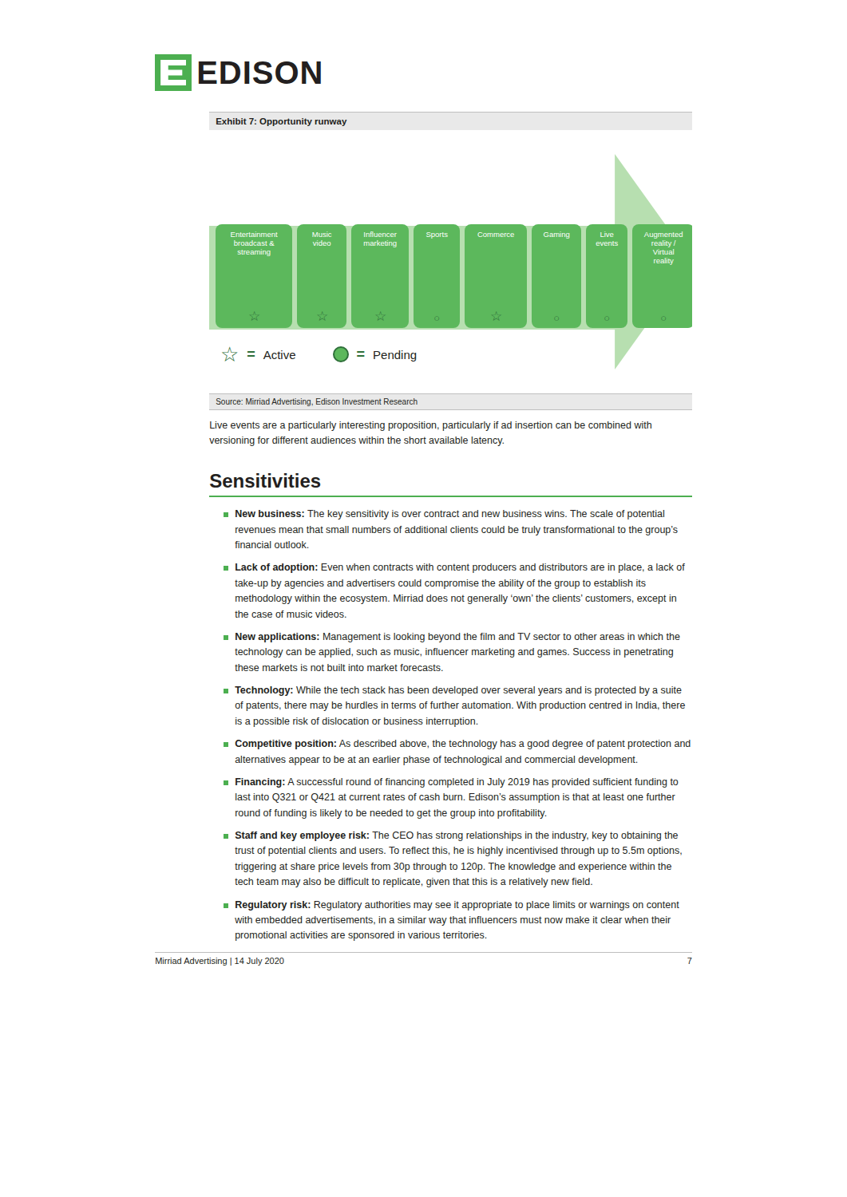EDISON
Exhibit 7: Opportunity runway
Entertainment
broadcast &
streaming ☆
Music
video ☆
Influencer
marketing ☆
Sports ○
Commerce ☆
Gaming ○
Live
events ○
Augmented
reality /
Virtual
reality ○
☆ = Active = Pending
Source: Mirriad Advertising, Edison Investment Research
Live events are a particularly interesting proposition, particularly if ad insertion can be combined with versioning for different audiences within the short available latency.
Sensitivities
New business: The key sensitivity is over contract and new business wins. The scale of potential revenues mean that small numbers of additional clients could be truly transformational to the group’s financial outlook.
Lack of adoption: Even when contracts with content producers and distributors are in place, a lack of take-up by agencies and advertisers could compromise the ability of the group to establish its methodology within the ecosystem. Mirriad does not generally ‘own’ the clients’ customers, except in the case of music videos.
New applications: Management is looking beyond the film and TV sector to other areas in which the technology can be applied, such as music, influencer marketing and games. Success in penetrating these markets is not built into market forecasts.
Technology: While the tech stack has been developed over several years and is protected by a suite of patents, there may be hurdles in terms of further automation. With production centred in India, there is a possible risk of dislocation or business interruption.
Competitive position: As described above, the technology has a good degree of patent protection and alternatives appear to be at an earlier phase of technological and commercial development.
Financing: A successful round of financing completed in July 2019 has provided sufficient funding to last into Q321 or Q421 at current rates of cash burn. Edison’s assumption is that at least one further round of funding is likely to be needed to get the group into profitability.
Staff and key employee risk: The CEO has strong relationships in the industry, key to obtaining the trust of potential clients and users. To reflect this, he is highly incentivised through up to 5.5m options, triggering at share price levels from 30p through to 120p. The knowledge and experience within the tech team may also be difficult to replicate, given that this is a relatively new field.
Regulatory risk: Regulatory authorities may see it appropriate to place limits or warnings on content with embedded advertisements, in a similar way that influencers must now make it clear when their promotional activities are sponsored in various territories.
Mirriad Advertising | 14 July 2020 7